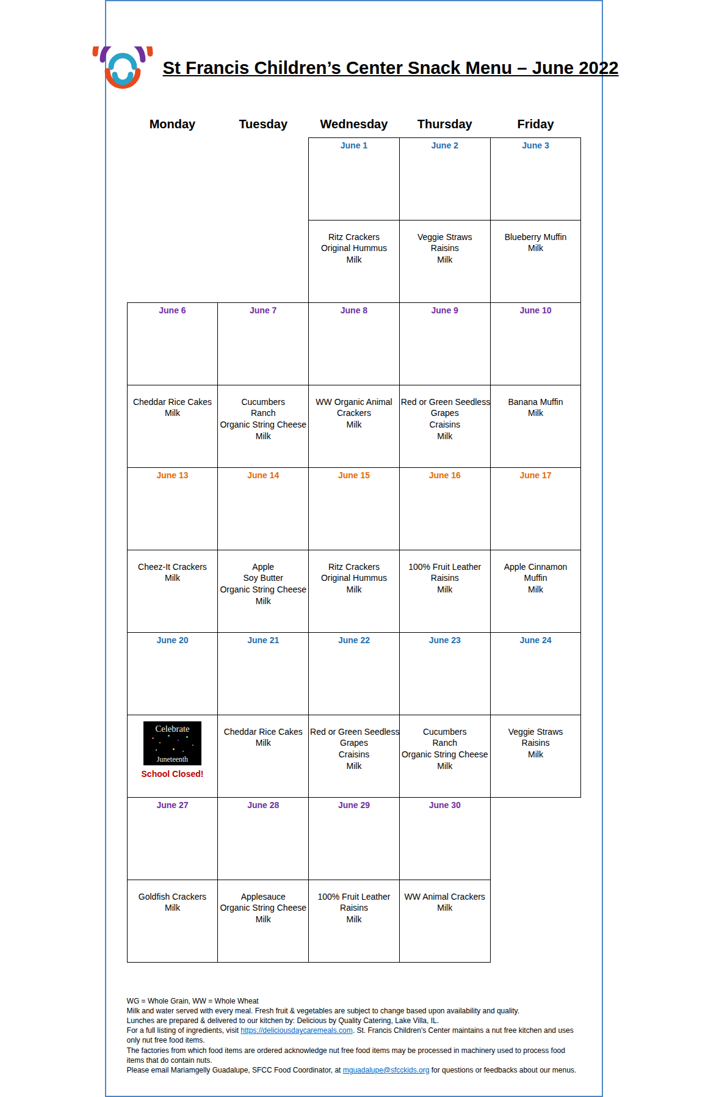St Francis Children’s Center Snack Menu – June 2022
| Monday | Tuesday | Wednesday | Thursday | Friday |
| --- | --- | --- | --- | --- |
| | | June 1 | June 2 | June 3 |
| | | Ritz Crackers Original Hummus Milk | Veggie Straws Raisins Milk | Blueberry Muffin Milk |
| June 6 | June 7 | June 8 | June 9 | June 10 |
| Cheddar Rice Cakes Milk | Cucumbers Ranch Organic String Cheese Milk | WW Organic Animal Crackers Milk | Red or Green Seedless Grapes Craisins Milk | Banana Muffin Milk |
| June 13 | June 14 | June 15 | June 16 | June 17 |
| Cheez-It Crackers Milk | Apple Soy Butter Organic String Cheese Milk | Ritz Crackers Original Hummus Milk | 100% Fruit Leather Raisins Milk | Apple Cinnamon Muffin Milk |
| June 20 | June 21 | June 22 | June 23 | June 24 |
| Celebrate Juneteenth School Closed! | Cheddar Rice Cakes Milk | Red or Green Seedless Grapes Craisins Milk | Cucumbers Ranch Organic String Cheese Milk | Veggie Straws Raisins Milk |
| June 27 | June 28 | June 29 | June 30 | |
| Goldfish Crackers Milk | Applesauce Organic String Cheese Milk | 100% Fruit Leather Raisins Milk | WW Animal Crackers Milk | |
WG = Whole Grain, WW = Whole Wheat
Milk and water served with every meal. Fresh fruit & vegetables are subject to change based upon availability and quality.
Lunches are prepared & delivered to our kitchen by: Delicious by Quality Catering, Lake Villa, IL.
For a full listing of ingredients, visit https://deliciousdaycaremeals.com. St. Francis Children’s Center maintains a nut free kitchen and uses only nut free food items.
The factories from which food items are ordered acknowledge nut free food items may be processed in machinery used to process food items that do contain nuts.
Please email Mariamgelly Guadalupe, SFCC Food Coordinator, at mguadalupe@sfcckids.org for questions or feedbacks about our menus.